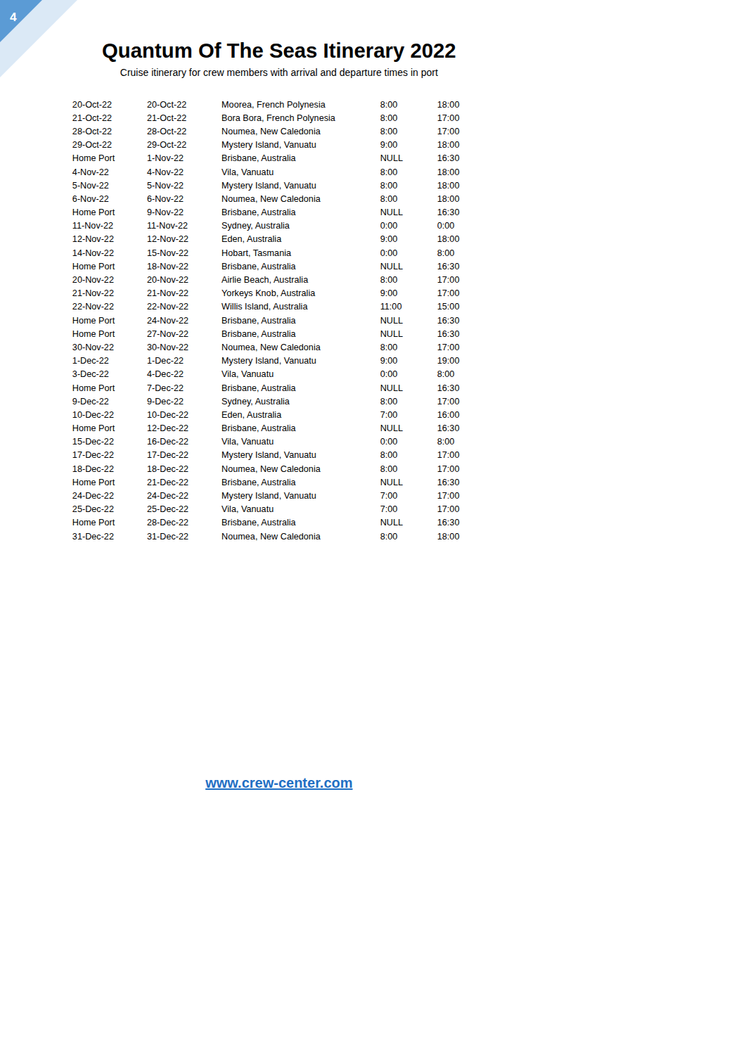4
Quantum Of The Seas Itinerary 2022
Cruise itinerary for crew members with arrival and departure times in port
| 20-Oct-22 | 20-Oct-22 | Moorea, French Polynesia | 8:00 | 18:00 |
| 21-Oct-22 | 21-Oct-22 | Bora Bora, French Polynesia | 8:00 | 17:00 |
| 28-Oct-22 | 28-Oct-22 | Noumea, New Caledonia | 8:00 | 17:00 |
| 29-Oct-22 | 29-Oct-22 | Mystery Island, Vanuatu | 9:00 | 18:00 |
| Home Port | 1-Nov-22 | Brisbane, Australia | NULL | 16:30 |
| 4-Nov-22 | 4-Nov-22 | Vila, Vanuatu | 8:00 | 18:00 |
| 5-Nov-22 | 5-Nov-22 | Mystery Island, Vanuatu | 8:00 | 18:00 |
| 6-Nov-22 | 6-Nov-22 | Noumea, New Caledonia | 8:00 | 18:00 |
| Home Port | 9-Nov-22 | Brisbane, Australia | NULL | 16:30 |
| 11-Nov-22 | 11-Nov-22 | Sydney, Australia | 0:00 | 0:00 |
| 12-Nov-22 | 12-Nov-22 | Eden, Australia | 9:00 | 18:00 |
| 14-Nov-22 | 15-Nov-22 | Hobart, Tasmania | 0:00 | 8:00 |
| Home Port | 18-Nov-22 | Brisbane, Australia | NULL | 16:30 |
| 20-Nov-22 | 20-Nov-22 | Airlie Beach, Australia | 8:00 | 17:00 |
| 21-Nov-22 | 21-Nov-22 | Yorkeys Knob, Australia | 9:00 | 17:00 |
| 22-Nov-22 | 22-Nov-22 | Willis Island, Australia | 11:00 | 15:00 |
| Home Port | 24-Nov-22 | Brisbane, Australia | NULL | 16:30 |
| Home Port | 27-Nov-22 | Brisbane, Australia | NULL | 16:30 |
| 30-Nov-22 | 30-Nov-22 | Noumea, New Caledonia | 8:00 | 17:00 |
| 1-Dec-22 | 1-Dec-22 | Mystery Island, Vanuatu | 9:00 | 19:00 |
| 3-Dec-22 | 4-Dec-22 | Vila, Vanuatu | 0:00 | 8:00 |
| Home Port | 7-Dec-22 | Brisbane, Australia | NULL | 16:30 |
| 9-Dec-22 | 9-Dec-22 | Sydney, Australia | 8:00 | 17:00 |
| 10-Dec-22 | 10-Dec-22 | Eden, Australia | 7:00 | 16:00 |
| Home Port | 12-Dec-22 | Brisbane, Australia | NULL | 16:30 |
| 15-Dec-22 | 16-Dec-22 | Vila, Vanuatu | 0:00 | 8:00 |
| 17-Dec-22 | 17-Dec-22 | Mystery Island, Vanuatu | 8:00 | 17:00 |
| 18-Dec-22 | 18-Dec-22 | Noumea, New Caledonia | 8:00 | 17:00 |
| Home Port | 21-Dec-22 | Brisbane, Australia | NULL | 16:30 |
| 24-Dec-22 | 24-Dec-22 | Mystery Island, Vanuatu | 7:00 | 17:00 |
| 25-Dec-22 | 25-Dec-22 | Vila, Vanuatu | 7:00 | 17:00 |
| Home Port | 28-Dec-22 | Brisbane, Australia | NULL | 16:30 |
| 31-Dec-22 | 31-Dec-22 | Noumea, New Caledonia | 8:00 | 18:00 |
www.crew-center.com